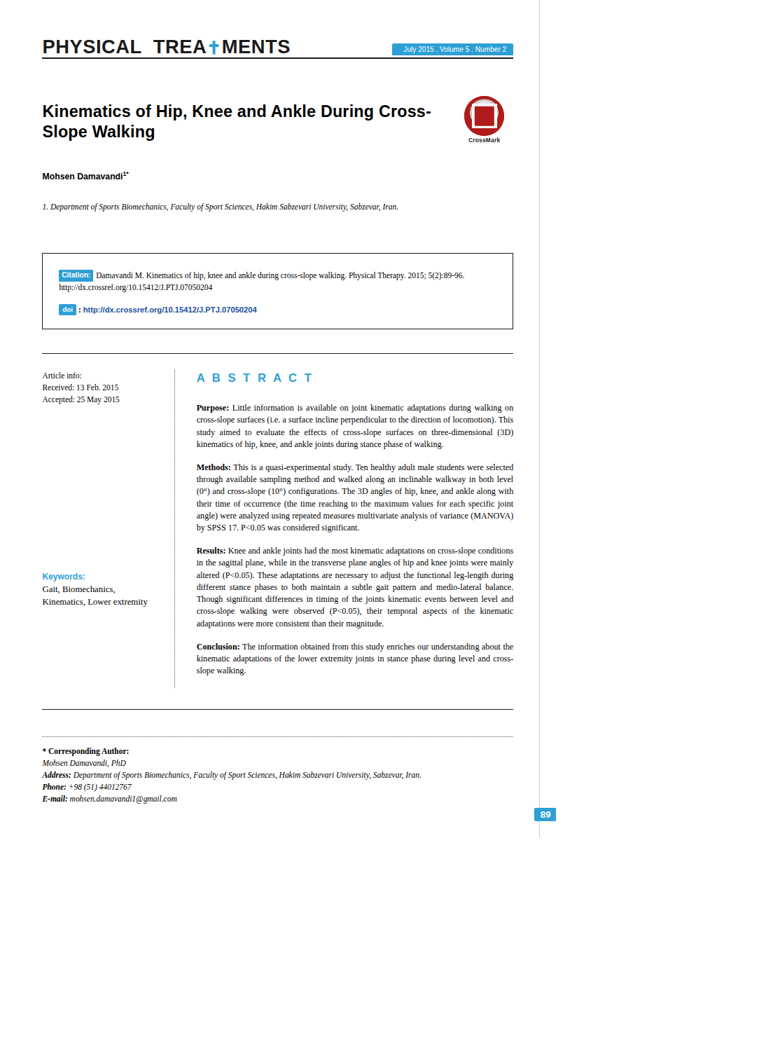PHYSICAL TREA✝MENTS
July 2015 . Volume 5 . Number 2
Kinematics of Hip, Knee and Ankle During Cross-Slope Walking
CrossMark
Mohsen Damavandi1*
1. Department of Sports Biomechanics, Faculty of Sport Sciences, Hakim Sabzevari University, Sabzevar, Iran.
Citation: Damavandi M. Kinematics of hip, knee and ankle during cross-slope walking. Physical Therapy. 2015; 5(2):89-96. http://dx.crossref.org/10.15412/J.PTJ.07050204
doi: http://dx.crossref.org/10.15412/J.PTJ.07050204
Article info:
Received: 13 Feb. 2015
Accepted: 25 May 2015
Keywords:
Gait, Biomechanics, Kinematics, Lower extremity
A B S T R A C T
Purpose: Little information is available on joint kinematic adaptations during walking on cross-slope surfaces (i.e. a surface incline perpendicular to the direction of locomotion). This study aimed to evaluate the effects of cross-slope surfaces on three-dimensional (3D) kinematics of hip, knee, and ankle joints during stance phase of walking.
Methods: This is a quasi-experimental study. Ten healthy adult male students were selected through available sampling method and walked along an inclinable walkway in both level (0°) and cross-slope (10°) configurations. The 3D angles of hip, knee, and ankle along with their time of occurrence (the time reaching to the maximum values for each specific joint angle) were analyzed using repeated measures multivariate analysis of variance (MANOVA) by SPSS 17. P<0.05 was considered significant.
Results: Knee and ankle joints had the most kinematic adaptations on cross-slope conditions in the sagittal plane, while in the transverse plane angles of hip and knee joints were mainly altered (P<0.05). These adaptations are necessary to adjust the functional leg-length during different stance phases to both maintain a subtle gait pattern and medio-lateral balance. Though significant differences in timing of the joints kinematic events between level and cross-slope walking were observed (P<0.05), their temporal aspects of the kinematic adaptations were more consistent than their magnitude.
Conclusion: The information obtained from this study enriches our understanding about the kinematic adaptations of the lower extremity joints in stance phase during level and cross-slope walking.
* Corresponding Author:
Mohsen Damavandi, PhD
Address: Department of Sports Biomechanics, Faculty of Sport Sciences, Hakim Sabzevari University, Sabzevar, Iran.
Phone: +98 (51) 44012767
E-mail: mohsen.damavandi1@gmail.com
89